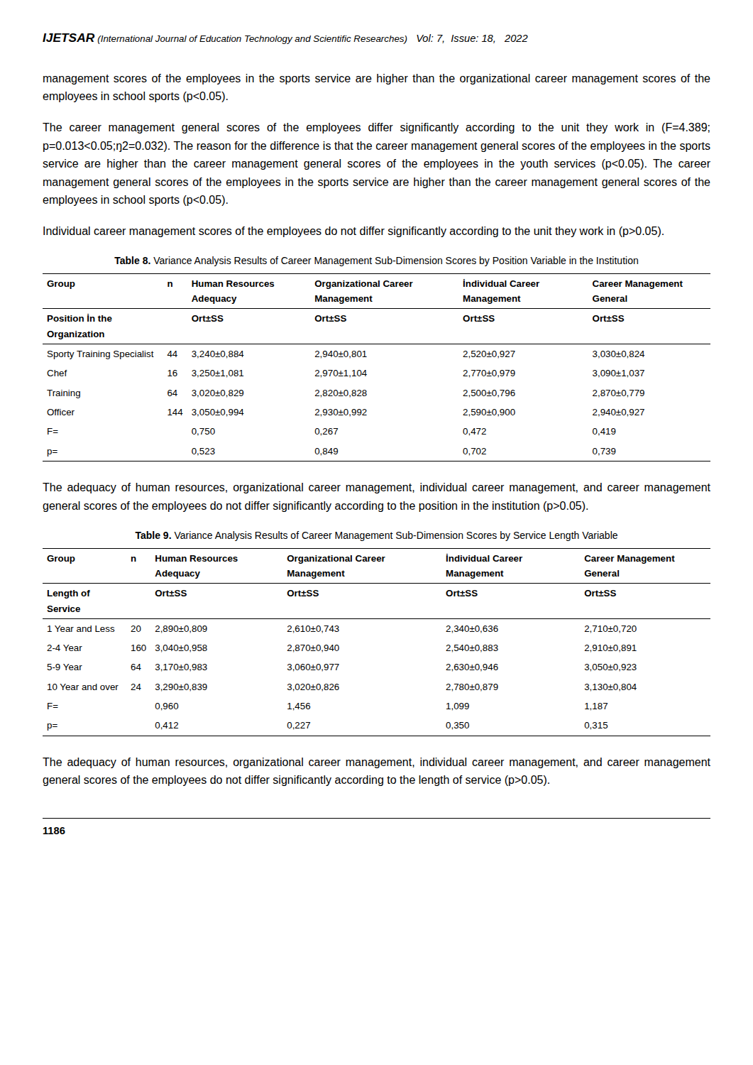IJETSAR (International Journal of Education Technology and Scientific Researches) Vol: 7, Issue: 18, 2022
management scores of the employees in the sports service are higher than the organizational career management scores of the employees in school sports (p<0.05).
The career management general scores of the employees differ significantly according to the unit they work in (F=4.389; p=0.013<0.05;ŋ2=0.032). The reason for the difference is that the career management general scores of the employees in the sports service are higher than the career management general scores of the employees in the youth services (p<0.05). The career management general scores of the employees in the sports service are higher than the career management general scores of the employees in school sports (p<0.05).
Individual career management scores of the employees do not differ significantly according to the unit they work in (p>0.05).
Table 8. Variance Analysis Results of Career Management Sub-Dimension Scores by Position Variable in the Institution
| Group | n | Human Resources Adequacy | Organizational Career Management | İndividual Career Management | Career Management General |
| --- | --- | --- | --- | --- | --- |
| Position İn the Organization | | Ort±SS | Ort±SS | Ort±SS | Ort±SS |
| Sporty Training Specialist | 44 | 3,240±0,884 | 2,940±0,801 | 2,520±0,927 | 3,030±0,824 |
| Chef | 16 | 3,250±1,081 | 2,970±1,104 | 2,770±0,979 | 3,090±1,037 |
| Training | 64 | 3,020±0,829 | 2,820±0,828 | 2,500±0,796 | 2,870±0,779 |
| Officer | 144 | 3,050±0,994 | 2,930±0,992 | 2,590±0,900 | 2,940±0,927 |
| F= | | 0,750 | 0,267 | 0,472 | 0,419 |
| p= | | 0,523 | 0,849 | 0,702 | 0,739 |
The adequacy of human resources, organizational career management, individual career management, and career management general scores of the employees do not differ significantly according to the position in the institution (p>0.05).
Table 9. Variance Analysis Results of Career Management Sub-Dimension Scores by Service Length Variable
| Group | n | Human Resources Adequacy | Organizational Career Management | İndividual Career Management | Career Management General |
| --- | --- | --- | --- | --- | --- |
| Length of Service | | Ort±SS | Ort±SS | Ort±SS | Ort±SS |
| 1 Year and Less | 20 | 2,890±0,809 | 2,610±0,743 | 2,340±0,636 | 2,710±0,720 |
| 2-4 Year | 160 | 3,040±0,958 | 2,870±0,940 | 2,540±0,883 | 2,910±0,891 |
| 5-9 Year | 64 | 3,170±0,983 | 3,060±0,977 | 2,630±0,946 | 3,050±0,923 |
| 10 Year and over | 24 | 3,290±0,839 | 3,020±0,826 | 2,780±0,879 | 3,130±0,804 |
| F= | | 0,960 | 1,456 | 1,099 | 1,187 |
| p= | | 0,412 | 0,227 | 0,350 | 0,315 |
The adequacy of human resources, organizational career management, individual career management, and career management general scores of the employees do not differ significantly according to the length of service (p>0.05).
1186